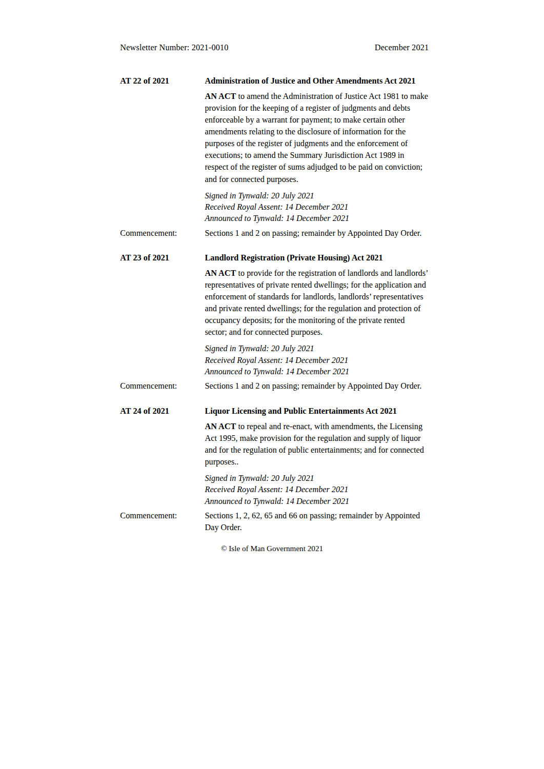Newsletter Number: 2021-0010
December 2021
AT 22 of 2021
Administration of Justice and Other Amendments Act 2021
AN ACT to amend the Administration of Justice Act 1981 to make provision for the keeping of a register of judgments and debts enforceable by a warrant for payment; to make certain other amendments relating to the disclosure of information for the purposes of the register of judgments and the enforcement of executions; to amend the Summary Jurisdiction Act 1989 in respect of the register of sums adjudged to be paid on conviction; and for connected purposes.
Signed in Tynwald: 20 July 2021
Received Royal Assent: 14 December 2021
Announced to Tynwald: 14 December 2021
Commencement:
Sections 1 and 2 on passing; remainder by Appointed Day Order.
AT 23 of 2021
Landlord Registration (Private Housing) Act 2021
AN ACT to provide for the registration of landlords and landlords’ representatives of private rented dwellings; for the application and enforcement of standards for landlords, landlords’ representatives and private rented dwellings; for the regulation and protection of occupancy deposits; for the monitoring of the private rented sector; and for connected purposes.
Signed in Tynwald: 20 July 2021
Received Royal Assent: 14 December 2021
Announced to Tynwald: 14 December 2021
Commencement:
Sections 1 and 2 on passing; remainder by Appointed Day Order.
AT 24 of 2021
Liquor Licensing and Public Entertainments Act 2021
AN ACT to repeal and re-enact, with amendments, the Licensing Act 1995, make provision for the regulation and supply of liquor and for the regulation of public entertainments; and for connected purposes..
Signed in Tynwald: 20 July 2021
Received Royal Assent: 14 December 2021
Announced to Tynwald: 14 December 2021
Commencement:
Sections 1, 2, 62, 65 and 66 on passing; remainder by Appointed Day Order.
© Isle of Man Government 2021